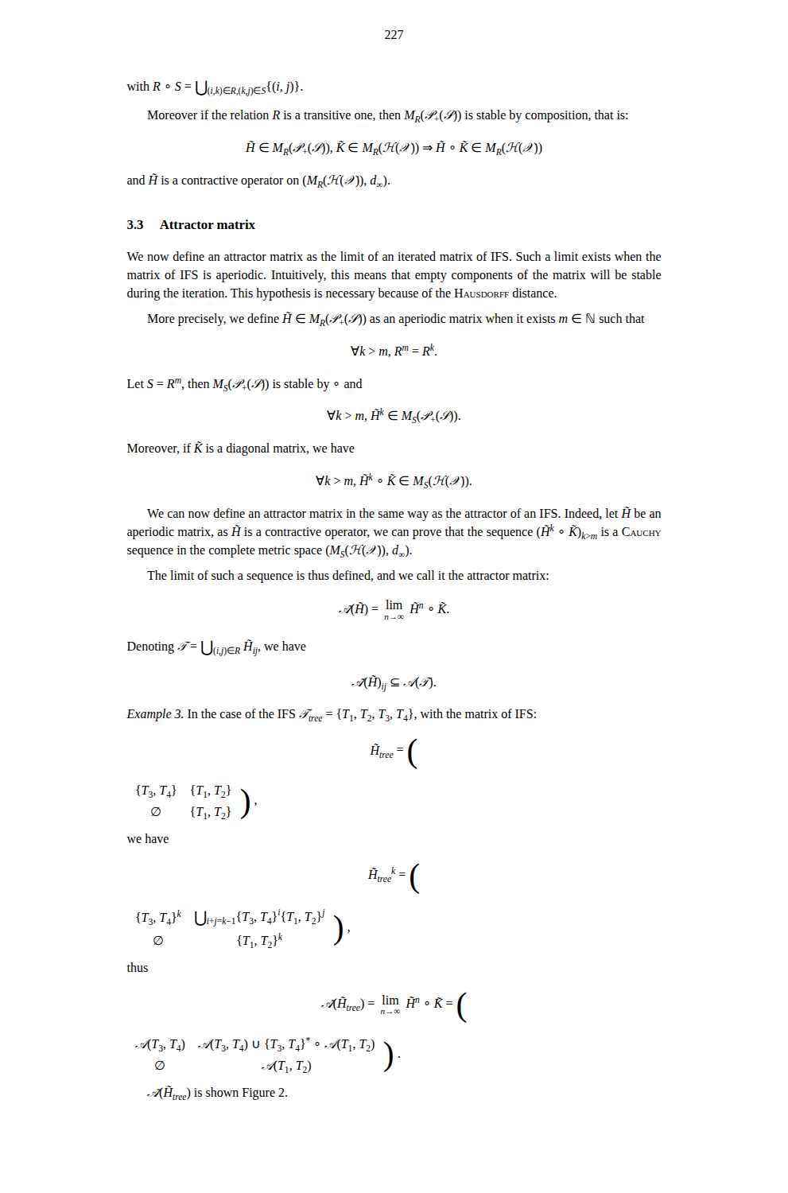227
with R ∘ S = ⋃(i,k)∈R,(k,j)∈S{(i, j)}.
Moreover if the relation R is a transitive one, then MR(𝒫+(𝒮)) is stable by composition, that is:
H̃ ∈ MR(𝒫+(𝒮)), K̃ ∈ MR(ℋ(𝒳)) ⇒ H̃ ∘ K̃ ∈ MR(ℋ(𝒳))
and H̃ is a contractive operator on (MR(ℋ(𝒳)), d∞).
3.3 Attractor matrix
We now define an attractor matrix as the limit of an iterated matrix of IFS. Such a limit exists when the matrix of IFS is aperiodic. Intuitively, this means that empty components of the matrix will be stable during the iteration. This hypothesis is necessary because of the Hausdorff distance.
More precisely, we define H̃ ∈ MR(𝒫+(𝒮)) as an aperiodic matrix when it exists m ∈ ℕ such that
∀k > m, Rm = Rk.
Let S = Rm, then MS(𝒫+(𝒮)) is stable by ∘ and
∀k > m, H̃k ∈ MS(𝒫+(𝒮)).
Moreover, if K̃ is a diagonal matrix, we have
∀k > m, H̃k ∘ K̃ ∈ MS(ℋ(𝒳)).
We can now define an attractor matrix in the same way as the attractor of an IFS. Indeed, let H̃ be an aperiodic matrix, as H̃ is a contractive operator, we can prove that the sequence (H̃k ∘ K̃)k>m is a Cauchy sequence in the complete metric space (MS(ℋ(𝒳)), d∞).
The limit of such a sequence is thus defined, and we call it the attractor matrix:
𝒜̃(H̃) = lim n→∞ H̃n ∘ K̃.
Denoting 𝒯 = ⋃(i,j)∈R H̃ij, we have
𝒜̃(H̃)ij ⊆ 𝒜(𝒯).
Example 3. In the case of the IFS 𝒯tree = {T1, T2, T3, T4}, with the matrix of IFS:
H̃tree = (
| { T 3 , T 4 } | { T 1 , T 2 } |
| ∅ | { T 1 , T 2 } |
) ,
we have
H̃treek = (
| { T 3 , T 4 } k | ⋃ i + j = k −1 { T 3 , T 4 } i { T 1 , T 2 } j |
| ∅ | { T 1 , T 2 } k |
) ,
thus
𝒜̃(H̃tree) = lim n→∞ H̃n ∘ K̃ = (
| 𝒜 ( T 3 , T 4 ) | 𝒜 ( T 3 , T 4 ) ∪ { T 3 , T 4 } * ∘ 𝒜 ( T 1 , T 2 ) |
| ∅ | 𝒜 ( T 1 , T 2 ) |
) .
𝒜̃(H̃tree) is shown Figure 2.